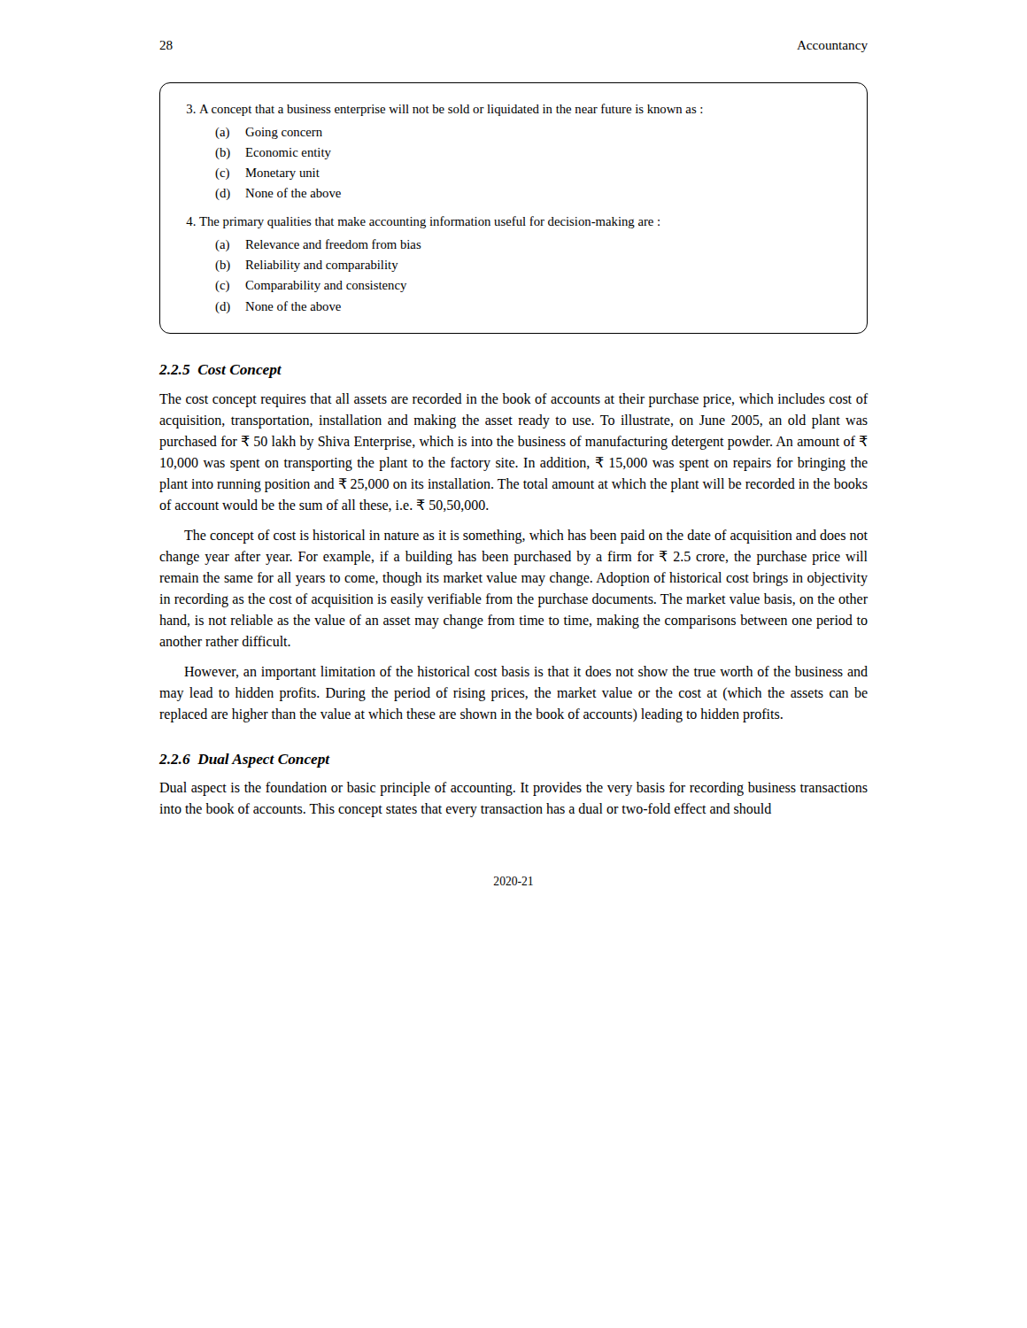28 Accountancy
A concept that a business enterprise will not be sold or liquidated in the near future is known as :
(a) Going concern
(b) Economic entity
(c) Monetary unit
(d) None of the above
The primary qualities that make accounting information useful for decision-making are :
(a) Relevance and freedom from bias
(b) Reliability and comparability
(c) Comparability and consistency
(d) None of the above
2.2.5 Cost Concept
The cost concept requires that all assets are recorded in the book of accounts at their purchase price, which includes cost of acquisition, transportation, installation and making the asset ready to use. To illustrate, on June 2005, an old plant was purchased for ₹ 50 lakh by Shiva Enterprise, which is into the business of manufacturing detergent powder. An amount of ₹ 10,000 was spent on transporting the plant to the factory site. In addition, ₹ 15,000 was spent on repairs for bringing the plant into running position and ₹ 25,000 on its installation. The total amount at which the plant will be recorded in the books of account would be the sum of all these, i.e. ₹ 50,50,000.
The concept of cost is historical in nature as it is something, which has been paid on the date of acquisition and does not change year after year. For example, if a building has been purchased by a firm for ₹ 2.5 crore, the purchase price will remain the same for all years to come, though its market value may change. Adoption of historical cost brings in objectivity in recording as the cost of acquisition is easily verifiable from the purchase documents. The market value basis, on the other hand, is not reliable as the value of an asset may change from time to time, making the comparisons between one period to another rather difficult.
However, an important limitation of the historical cost basis is that it does not show the true worth of the business and may lead to hidden profits. During the period of rising prices, the market value or the cost at (which the assets can be replaced are higher than the value at which these are shown in the book of accounts) leading to hidden profits.
2.2.6 Dual Aspect Concept
Dual aspect is the foundation or basic principle of accounting. It provides the very basis for recording business transactions into the book of accounts. This concept states that every transaction has a dual or two-fold effect and should
2020-21